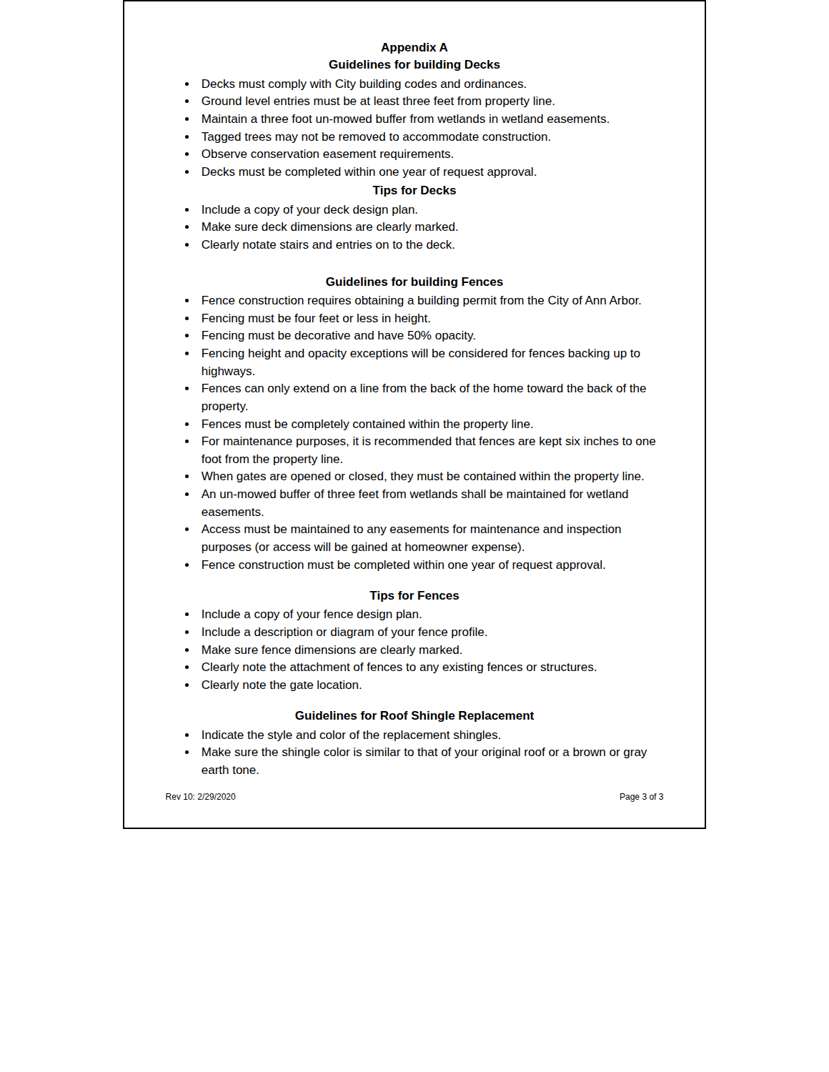Appendix A
Guidelines for building Decks
Decks must comply with City building codes and ordinances.
Ground level entries must be at least three feet from property line.
Maintain a three foot un-mowed buffer from wetlands in wetland easements.
Tagged trees may not be removed to accommodate construction.
Observe conservation easement requirements.
Decks must be completed within one year of request approval.
Tips for Decks
Include a copy of your deck design plan.
Make sure deck dimensions are clearly marked.
Clearly notate stairs and entries on to the deck.
Guidelines for building Fences
Fence construction requires obtaining a building permit from the City of Ann Arbor.
Fencing must be four feet or less in height.
Fencing must be decorative and have 50% opacity.
Fencing height and opacity exceptions will be considered for fences backing up to highways.
Fences can only extend on a line from the back of the home toward the back of the property.
Fences must be completely contained within the property line.
For maintenance purposes, it is recommended that fences are kept six inches to one foot from the property line.
When gates are opened or closed, they must be contained within the property line.
An un-mowed buffer of three feet from wetlands shall be maintained for wetland easements.
Access must be maintained to any easements for maintenance and inspection purposes (or access will be gained at homeowner expense).
Fence construction must be completed within one year of request approval.
Tips for Fences
Include a copy of your fence design plan.
Include a description or diagram of your fence profile.
Make sure fence dimensions are clearly marked.
Clearly note the attachment of fences to any existing fences or structures.
Clearly note the gate location.
Guidelines for Roof Shingle Replacement
Indicate the style and color of the replacement shingles.
Make sure the shingle color is similar to that of your original roof or a brown or gray earth tone.
Rev 10: 2/29/2020 Page 3 of 3